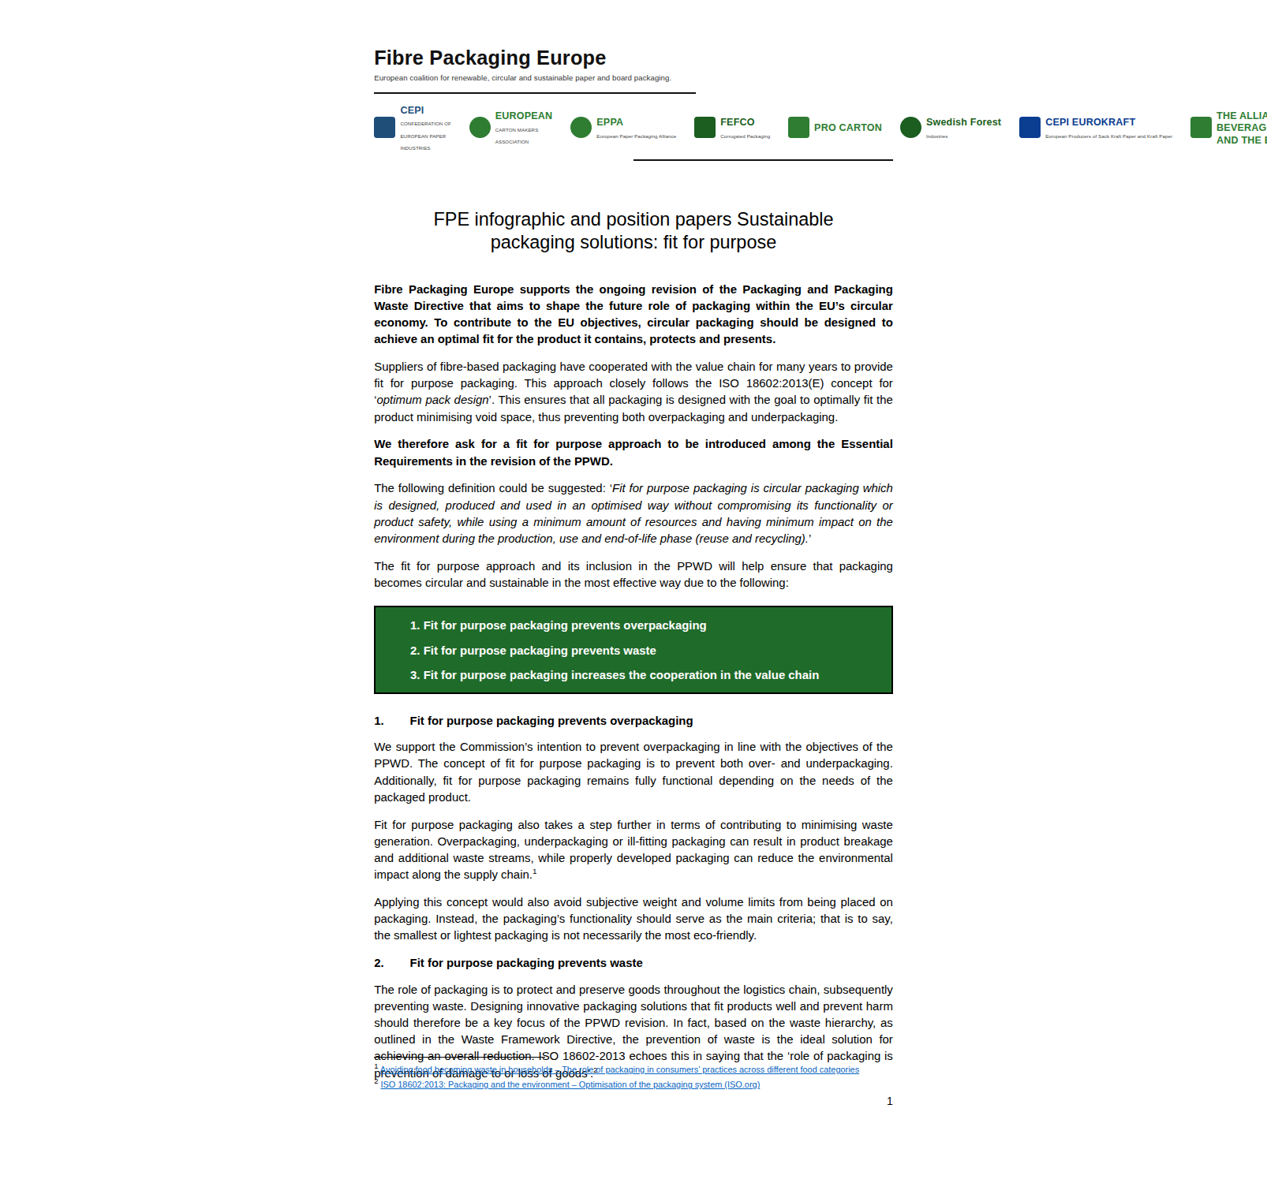Fibre Packaging Europe
European coalition for renewable, circular and sustainable paper and board packaging.
CEPI
CONFEDERATION OF
EUROPEAN PAPER
INDUSTRIES
EUROPEAN
CARTON MAKERS
ASSOCIATION
EPPA
European Paper Packaging Alliance
FEFCO
Corrugated Packaging
PRO CARTON
Swedish Forest
Industries
CEPI EUROKRAFT
European Producers of Sack Kraft Paper and Kraft Paper
THE ALLIANCE FOR
BEVERAGE CARTONS
AND THE ENVIRONMENT
FPE infographic and position papers Sustainable packaging solutions: fit for purpose
Fibre Packaging Europe supports the ongoing revision of the Packaging and Packaging Waste Directive that aims to shape the future role of packaging within the EU’s circular economy. To contribute to the EU objectives, circular packaging should be designed to achieve an optimal fit for the product it contains, protects and presents.
Suppliers of fibre-based packaging have cooperated with the value chain for many years to provide fit for purpose packaging. This approach closely follows the ISO 18602:2013(E) concept for ‘optimum pack design’. This ensures that all packaging is designed with the goal to optimally fit the product minimising void space, thus preventing both overpackaging and underpackaging.
We therefore ask for a fit for purpose approach to be introduced among the Essential Requirements in the revision of the PPWD.
The following definition could be suggested: ‘Fit for purpose packaging is circular packaging which is designed, produced and used in an optimised way without compromising its functionality or product safety, while using a minimum amount of resources and having minimum impact on the environment during the production, use and end-of-life phase (reuse and recycling).’
The fit for purpose approach and its inclusion in the PPWD will help ensure that packaging becomes circular and sustainable in the most effective way due to the following:
Fit for purpose packaging prevents overpackaging
Fit for purpose packaging prevents waste
Fit for purpose packaging increases the cooperation in the value chain
1. Fit for purpose packaging prevents overpackaging
We support the Commission’s intention to prevent overpackaging in line with the objectives of the PPWD. The concept of fit for purpose packaging is to prevent both over- and underpackaging. Additionally, fit for purpose packaging remains fully functional depending on the needs of the packaged product.
Fit for purpose packaging also takes a step further in terms of contributing to minimising waste generation. Overpackaging, underpackaging or ill-fitting packaging can result in product breakage and additional waste streams, while properly developed packaging can reduce the environmental impact along the supply chain.1
Applying this concept would also avoid subjective weight and volume limits from being placed on packaging. Instead, the packaging’s functionality should serve as the main criteria; that is to say, the smallest or lightest packaging is not necessarily the most eco-friendly.
2. Fit for purpose packaging prevents waste
The role of packaging is to protect and preserve goods throughout the logistics chain, subsequently preventing waste. Designing innovative packaging solutions that fit products well and prevent harm should therefore be a key focus of the PPWD revision. In fact, based on the waste hierarchy, as outlined in the Waste Framework Directive, the prevention of waste is the ideal solution for achieving an overall reduction. ISO 18602-2013 echoes this in saying that the ‘role of packaging is prevention of damage to or loss of goods’.2
1 Avoiding food becoming waste in households – The role of packaging in consumers’ practices across different food categories
2 ISO 18602:2013: Packaging and the environment – Optimisation of the packaging system (ISO.org)
1